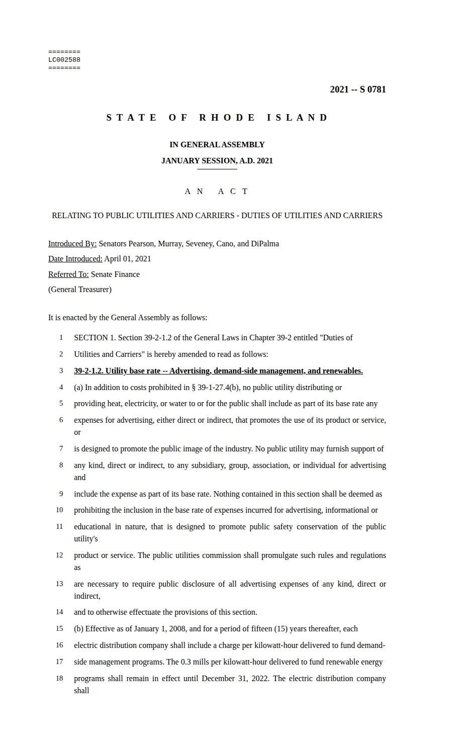========
LC002588
========
2021 -- S 0781
S T A T E O F R H O D E I S L A N D
IN GENERAL ASSEMBLY
JANUARY SESSION, A.D. 2021
A N A C T
RELATING TO PUBLIC UTILITIES AND CARRIERS - DUTIES OF UTILITIES AND CARRIERS
Introduced By: Senators Pearson, Murray, Seveney, Cano, and DiPalma
Date Introduced: April 01, 2021
Referred To: Senate Finance
(General Treasurer)
It is enacted by the General Assembly as follows:
SECTION 1. Section 39-2-1.2 of the General Laws in Chapter 39-2 entitled "Duties of
Utilities and Carriers" is hereby amended to read as follows:
39-2-1.2. Utility base rate -- Advertising, demand-side management, and renewables.
(a) In addition to costs prohibited in § 39-1-27.4(b), no public utility distributing or
providing heat, electricity, or water to or for the public shall include as part of its base rate any
expenses for advertising, either direct or indirect, that promotes the use of its product or service, or
is designed to promote the public image of the industry. No public utility may furnish support of
any kind, direct or indirect, to any subsidiary, group, association, or individual for advertising and
include the expense as part of its base rate. Nothing contained in this section shall be deemed as
prohibiting the inclusion in the base rate of expenses incurred for advertising, informational or
educational in nature, that is designed to promote public safety conservation of the public utility's
product or service. The public utilities commission shall promulgate such rules and regulations as
are necessary to require public disclosure of all advertising expenses of any kind, direct or indirect,
and to otherwise effectuate the provisions of this section.
(b) Effective as of January 1, 2008, and for a period of fifteen (15) years thereafter, each
electric distribution company shall include a charge per kilowatt-hour delivered to fund demand-
side management programs. The 0.3 mills per kilowatt-hour delivered to fund renewable energy
programs shall remain in effect until December 31, 2022. The electric distribution company shall